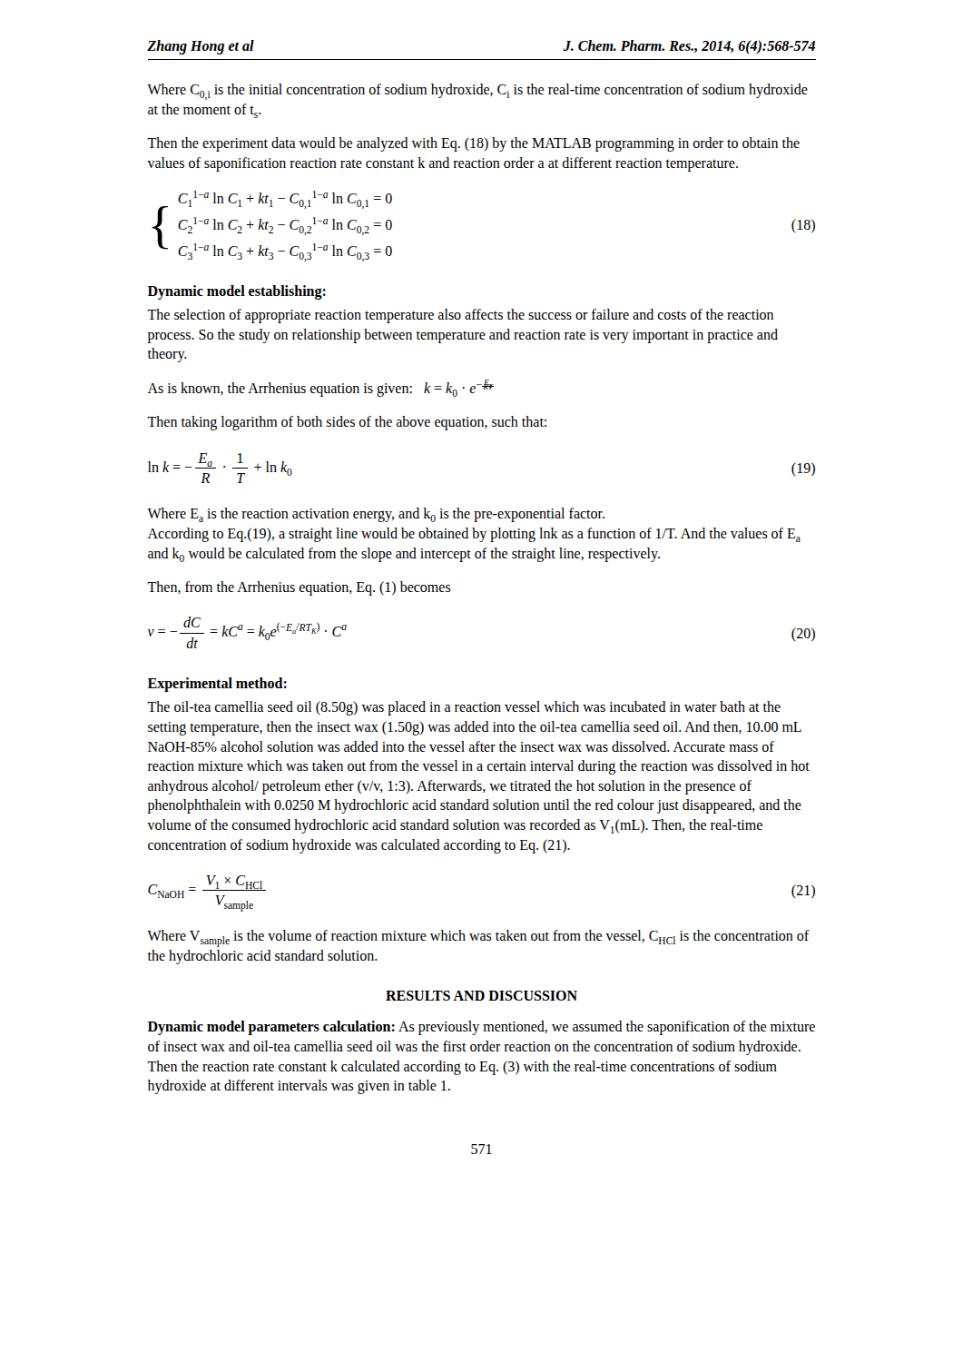Zhang Hong et al J. Chem. Pharm. Res., 2014, 6(4):568-574
Where C0,i is the initial concentration of sodium hydroxide, Ci is the real-time concentration of sodium hydroxide at the moment of ts.
Then the experiment data would be analyzed with Eq. (18) by the MATLAB programming in order to obtain the values of saponification reaction rate constant k and reaction order a at different reaction temperature.
{ C11−a ln C1 + kt1 − C0,11−a ln C0,1 = 0 C21−a ln C2 + kt2 − C0,21−a ln C0,2 = 0 C31−a ln C3 + kt3 − C0,31−a ln C0,3 = 0
(18)
Dynamic model establishing:
The selection of appropriate reaction temperature also affects the success or failure and costs of the reaction process. So the study on relationship between temperature and reaction rate is very important in practice and theory.
As is known, the Arrhenius equation is given: k = k0 · e−Ea RT
Then taking logarithm of both sides of the above equation, such that:
ln k = −Ea R · 1 T + ln k0
(19)
Where Ea is the reaction activation energy, and k0 is the pre-exponential factor.
According to Eq.(19), a straight line would be obtained by plotting lnk as a function of 1/T. And the values of Ea and k0 would be calculated from the slope and intercept of the straight line, respectively.
Then, from the Arrhenius equation, Eq. (1) becomes
v = −dC dt = kCa = k0e(−Ea/RTK) · Ca
(20)
Experimental method:
The oil-tea camellia seed oil (8.50g) was placed in a reaction vessel which was incubated in water bath at the setting temperature, then the insect wax (1.50g) was added into the oil-tea camellia seed oil. And then, 10.00 mL NaOH-85% alcohol solution was added into the vessel after the insect wax was dissolved. Accurate mass of reaction mixture which was taken out from the vessel in a certain interval during the reaction was dissolved in hot anhydrous alcohol/ petroleum ether (v/v, 1:3). Afterwards, we titrated the hot solution in the presence of phenolphthalein with 0.0250 M hydrochloric acid standard solution until the red colour just disappeared, and the volume of the consumed hydrochloric acid standard solution was recorded as V1(mL). Then, the real-time concentration of sodium hydroxide was calculated according to Eq. (21).
CNaOH = V1 × CHCl Vsample
(21)
Where Vsample is the volume of reaction mixture which was taken out from the vessel, CHCl is the concentration of the hydrochloric acid standard solution.
RESULTS AND DISCUSSION
Dynamic model parameters calculation: As previously mentioned, we assumed the saponification of the mixture of insect wax and oil-tea camellia seed oil was the first order reaction on the concentration of sodium hydroxide. Then the reaction rate constant k calculated according to Eq. (3) with the real-time concentrations of sodium hydroxide at different intervals was given in table 1.
571